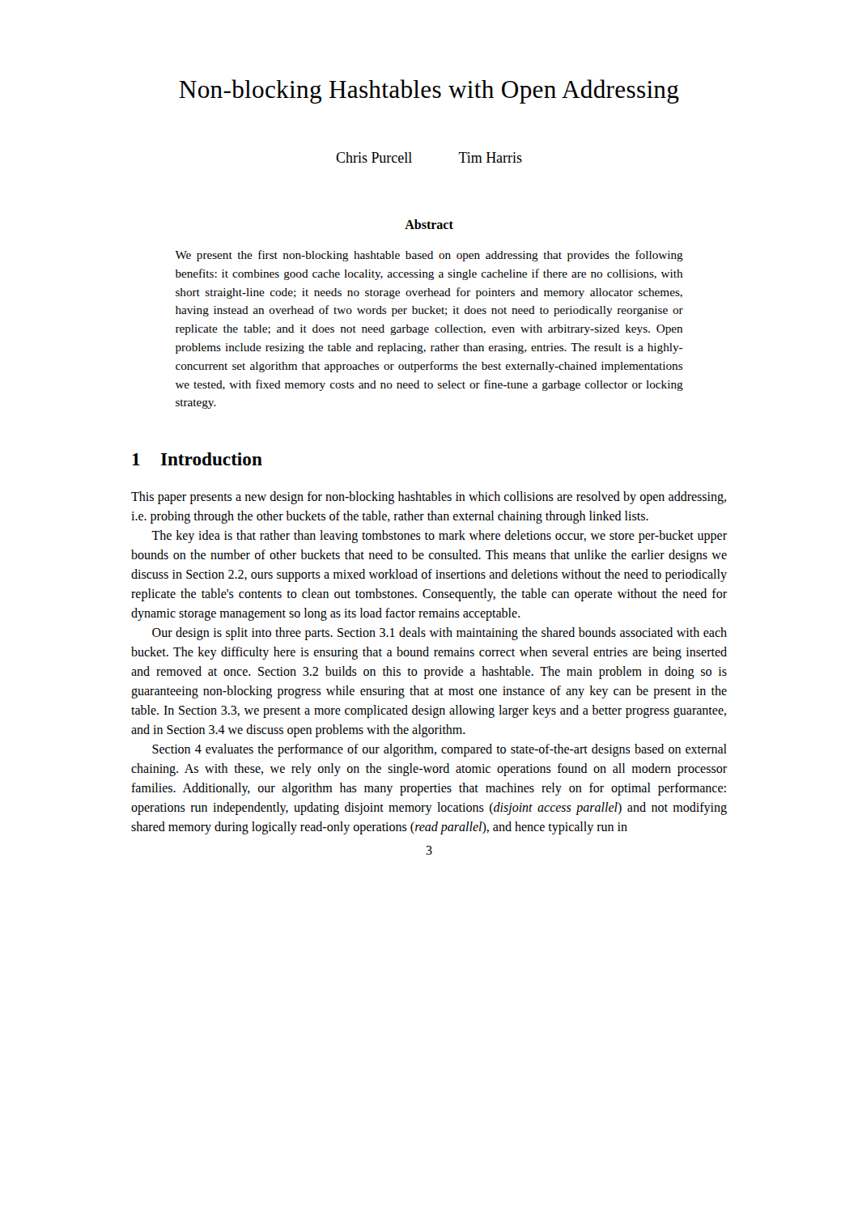Non-blocking Hashtables with Open Addressing
Chris Purcell Tim Harris
Abstract
We present the first non-blocking hashtable based on open addressing that provides the following benefits: it combines good cache locality, accessing a single cacheline if there are no collisions, with short straight-line code; it needs no storage overhead for pointers and memory allocator schemes, having instead an overhead of two words per bucket; it does not need to periodically reorganise or replicate the table; and it does not need garbage collection, even with arbitrary-sized keys. Open problems include resizing the table and replacing, rather than erasing, entries. The result is a highly-concurrent set algorithm that approaches or outperforms the best externally-chained implementations we tested, with fixed memory costs and no need to select or fine-tune a garbage collector or locking strategy.
1 Introduction
This paper presents a new design for non-blocking hashtables in which collisions are resolved by open addressing, i.e. probing through the other buckets of the table, rather than external chaining through linked lists.
The key idea is that rather than leaving tombstones to mark where deletions occur, we store per-bucket upper bounds on the number of other buckets that need to be consulted. This means that unlike the earlier designs we discuss in Section 2.2, ours supports a mixed workload of insertions and deletions without the need to periodically replicate the table's contents to clean out tombstones. Consequently, the table can operate without the need for dynamic storage management so long as its load factor remains acceptable.
Our design is split into three parts. Section 3.1 deals with maintaining the shared bounds associated with each bucket. The key difficulty here is ensuring that a bound remains correct when several entries are being inserted and removed at once. Section 3.2 builds on this to provide a hashtable. The main problem in doing so is guaranteeing non-blocking progress while ensuring that at most one instance of any key can be present in the table. In Section 3.3, we present a more complicated design allowing larger keys and a better progress guarantee, and in Section 3.4 we discuss open problems with the algorithm.
Section 4 evaluates the performance of our algorithm, compared to state-of-the-art designs based on external chaining. As with these, we rely only on the single-word atomic operations found on all modern processor families. Additionally, our algorithm has many properties that machines rely on for optimal performance: operations run independently, updating disjoint memory locations (disjoint access parallel) and not modifying shared memory during logically read-only operations (read parallel), and hence typically run in
3